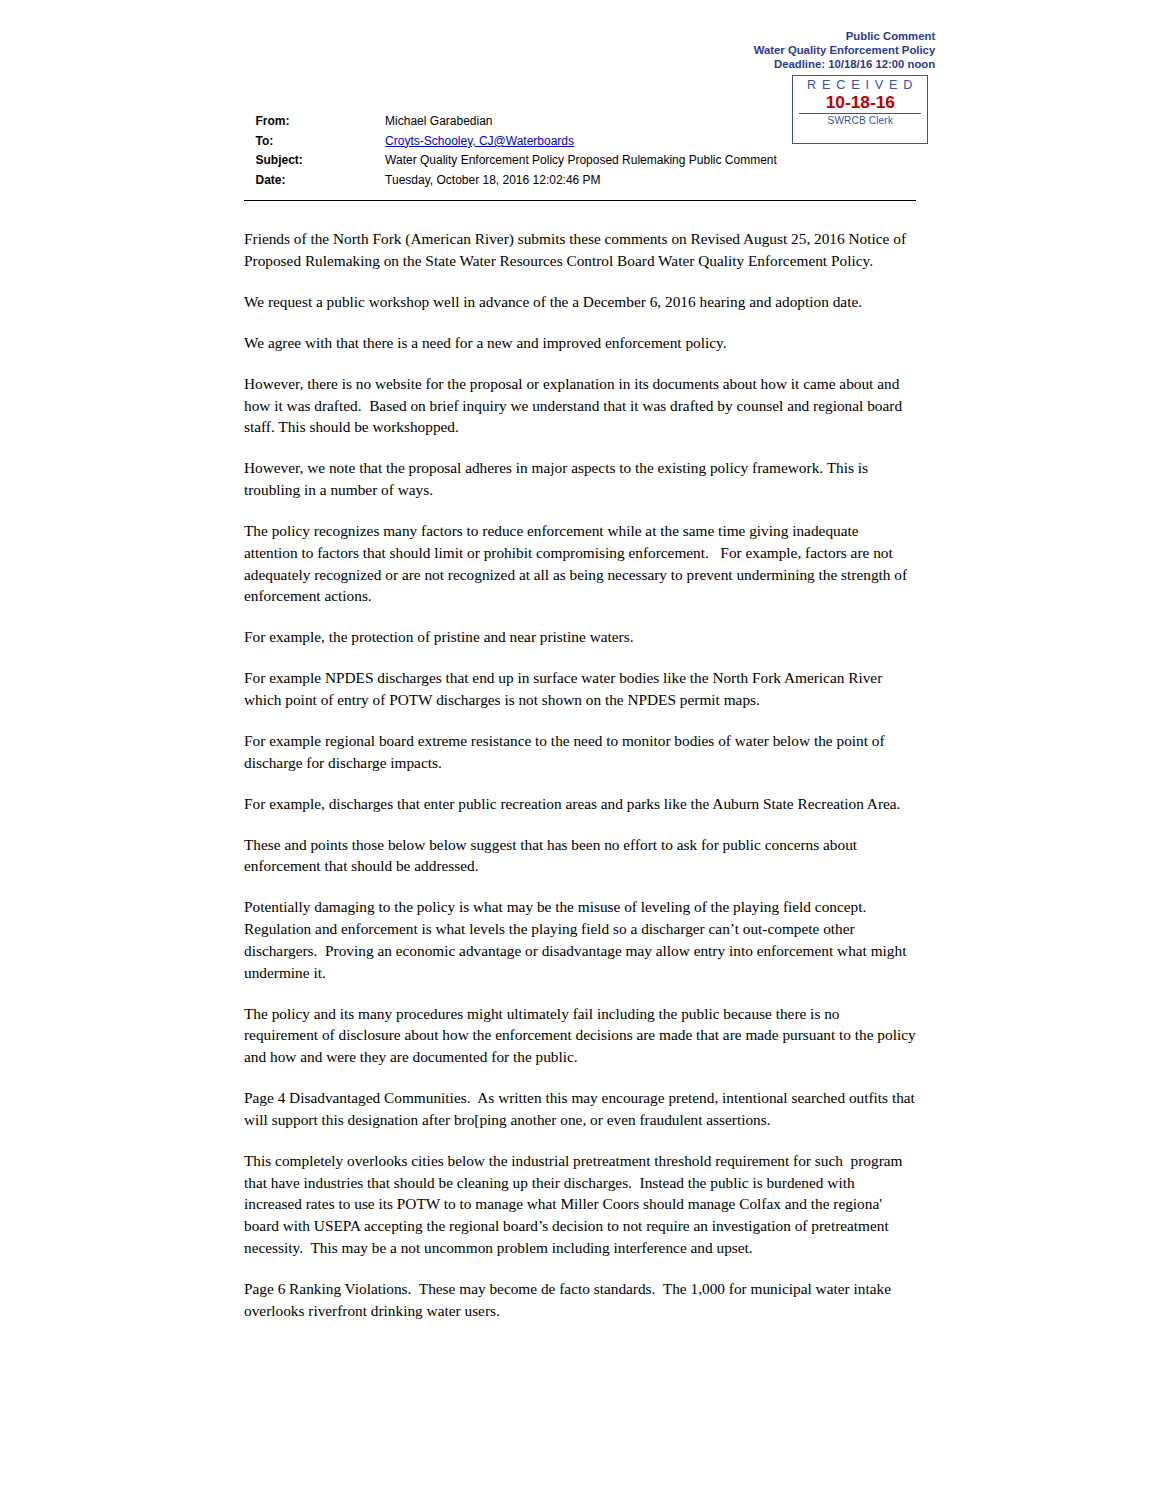Public Comment
Water Quality Enforcement Policy
Deadline: 10/18/16 12:00 noon
R E C E I V E D
10-18-16
SWRCB Clerk
| From: | Michael Garabedian |
| To: | Croyts-Schooley, CJ@Waterboards |
| Subject: | Water Quality Enforcement Policy Proposed Rulemaking Public Comment |
| Date: | Tuesday, October 18, 2016 12:02:46 PM |
Friends of the North Fork (American River) submits these comments on Revised August 25, 2016 Notice of Proposed Rulemaking on the State Water Resources Control Board Water Quality Enforcement Policy.
We request a public workshop well in advance of the a December 6, 2016 hearing and adoption date.
We agree with that there is a need for a new and improved enforcement policy.
However, there is no website for the proposal or explanation in its documents about how it came about and how it was drafted. Based on brief inquiry we understand that it was drafted by counsel and regional board staff. This should be workshopped.
However, we note that the proposal adheres in major aspects to the existing policy framework. This is troubling in a number of ways.
The policy recognizes many factors to reduce enforcement while at the same time giving inadequate attention to factors that should limit or prohibit compromising enforcement. For example, factors are not adequately recognized or are not recognized at all as being necessary to prevent undermining the strength of enforcement actions.
For example, the protection of pristine and near pristine waters.
For example NPDES discharges that end up in surface water bodies like the North Fork American River which point of entry of POTW discharges is not shown on the NPDES permit maps.
For example regional board extreme resistance to the need to monitor bodies of water below the point of discharge for discharge impacts.
For example, discharges that enter public recreation areas and parks like the Auburn State Recreation Area.
These and points those below below suggest that has been no effort to ask for public concerns about enforcement that should be addressed.
Potentially damaging to the policy is what may be the misuse of leveling of the playing field concept. Regulation and enforcement is what levels the playing field so a discharger can’t out-compete other dischargers. Proving an economic advantage or disadvantage may allow entry into enforcement what might undermine it.
The policy and its many procedures might ultimately fail including the public because there is no requirement of disclosure about how the enforcement decisions are made that are made pursuant to the policy and how and were they are documented for the public.
Page 4 Disadvantaged Communities. As written this may encourage pretend, intentional searched outfits that will support this designation after bro[ping another one, or even fraudulent assertions.
This completely overlooks cities below the industrial pretreatment threshold requirement for such program that have industries that should be cleaning up their discharges. Instead the public is burdened with increased rates to use its POTW to to manage what Miller Coors should manage Colfax and the regiona' board with USEPA accepting the regional board’s decision to not require an investigation of pretreatment necessity. This may be a not uncommon problem including interference and upset.
Page 6 Ranking Violations. These may become de facto standards. The 1,000 for municipal water intake overlooks riverfront drinking water users.